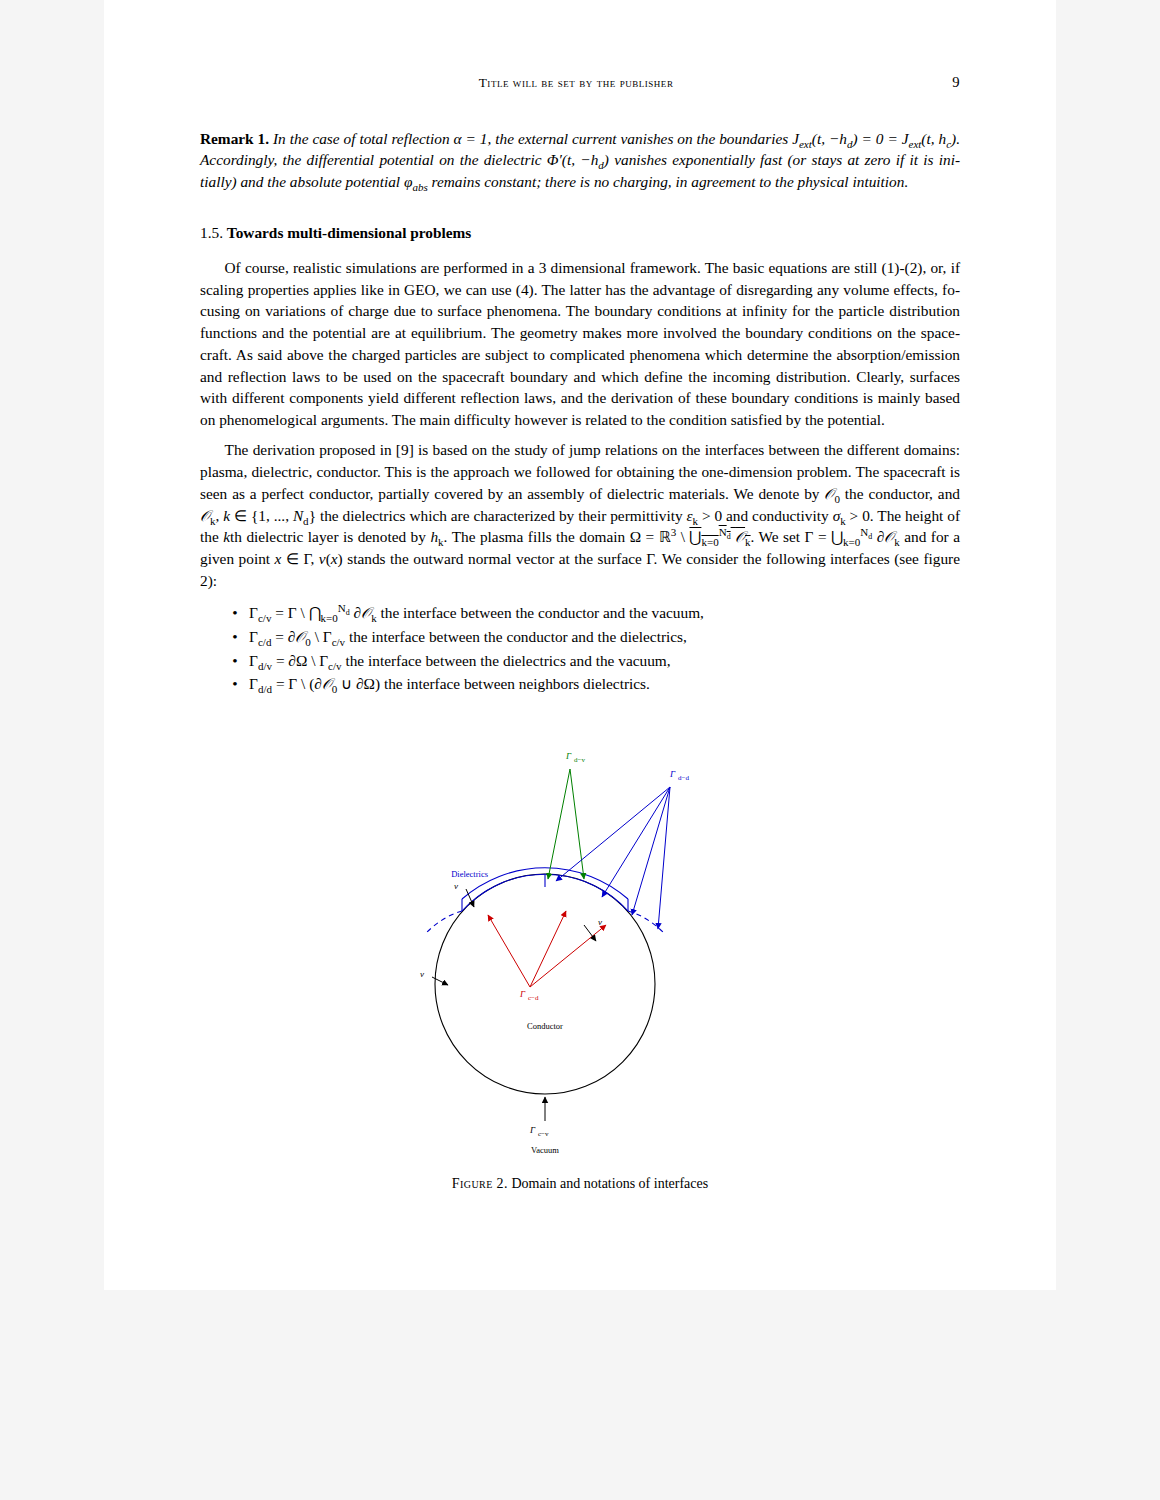Title will be set by the publisher 9
Remark 1. In the case of total reflection α = 1, the external current vanishes on the boundaries Jext(t, −hd) = 0 = Jext(t, hc). Accordingly, the differential potential on the dielectric Φ′(t, −hd) vanishes exponentially fast (or stays at zero if it is initially) and the absolute potential φabs remains constant; there is no charging, in agreement to the physical intuition.
1.5. Towards multi-dimensional problems
Of course, realistic simulations are performed in a 3 dimensional framework. The basic equations are still (1)-(2), or, if scaling properties applies like in GEO, we can use (4). The latter has the advantage of disregarding any volume effects, focusing on variations of charge due to surface phenomena. The boundary conditions at infinity for the particle distribution functions and the potential are at equilibrium. The geometry makes more involved the boundary conditions on the spacecraft. As said above the charged particles are subject to complicated phenomena which determine the absorption/emission and reflection laws to be used on the spacecraft boundary and which define the incoming distribution. Clearly, surfaces with different components yield different reflection laws, and the derivation of these boundary conditions is mainly based on phenomelogical arguments. The main difficulty however is related to the condition satisfied by the potential.
The derivation proposed in [9] is based on the study of jump relations on the interfaces between the different domains: plasma, dielectric, conductor. This is the approach we followed for obtaining the one-dimension problem. The spacecraft is seen as a perfect conductor, partially covered by an assembly of dielectric materials. We denote by 𝒪0 the conductor, and 𝒪k, k ∈ {1, ..., Nd} the dielectrics which are characterized by their permittivity εk > 0 and conductivity σk > 0. The height of the kth dielectric layer is denoted by hk. The plasma fills the domain Ω = ℝ3 \ ⋃k=0Nd 𝒪k. We set Γ = ⋃k=0Nd ∂𝒪k and for a given point x ∈ Γ, ν(x) stands the outward normal vector at the surface Γ. We consider the following interfaces (see figure 2):
Γc/v = Γ \ ⋂k=0Nd ∂𝒪k the interface between the conductor and the vacuum,
Γc/d = ∂𝒪0 \ Γc/v the interface between the conductor and the dielectrics,
Γd/v = ∂Ω \ Γc/v the interface between the dielectrics and the vacuum,
Γd/d = Γ \ (∂𝒪0 ∪ ∂Ω) the interface between neighbors dielectrics.
Γ d−v Γ d−d Γ c−d ν ν ν Conductor Γ c−v Dielectrics Vacuum
Figure 2. Domain and notations of interfaces